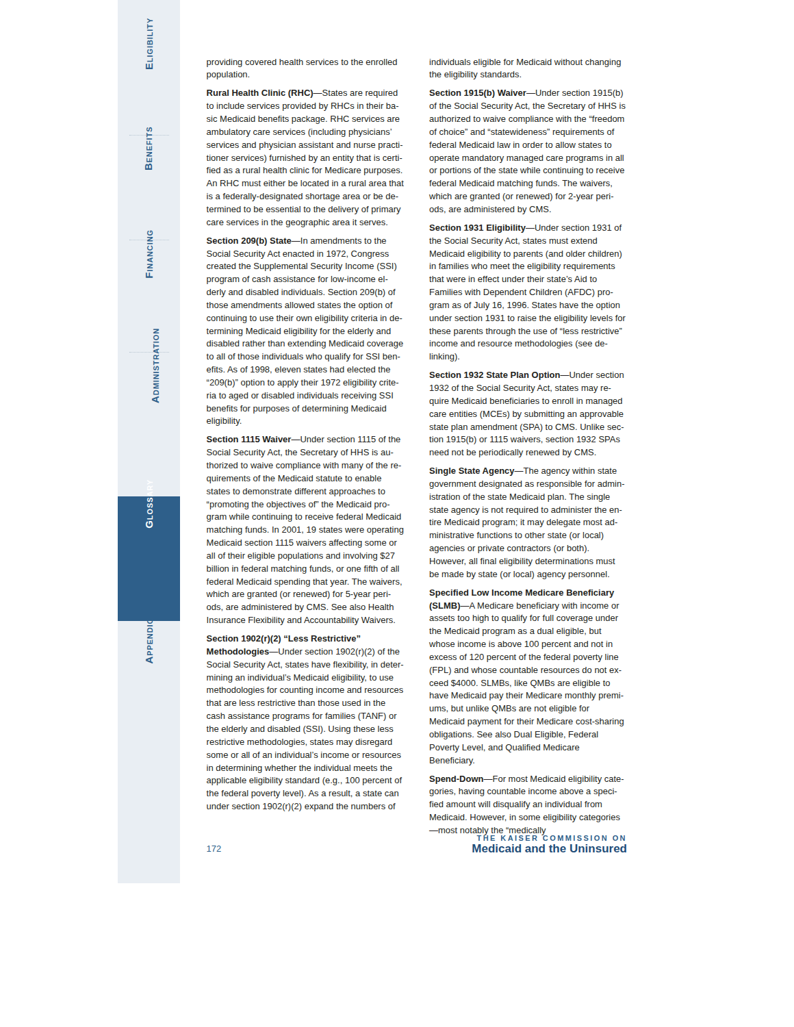Eligibility
Benefits
Financing
Administration
Glossary
Appendices
providing covered health services to the enrolled population.
Rural Health Clinic (RHC)—States are required to include services provided by RHCs in their basic Medicaid benefits package. RHC services are ambulatory care services (including physicians’ services and physician assistant and nurse practitioner services) furnished by an entity that is certified as a rural health clinic for Medicare purposes. An RHC must either be located in a rural area that is a federally-designated shortage area or be determined to be essential to the delivery of primary care services in the geographic area it serves.
Section 209(b) State—In amendments to the Social Security Act enacted in 1972, Congress created the Supplemental Security Income (SSI) program of cash assistance for low-income elderly and disabled individuals. Section 209(b) of those amendments allowed states the option of continuing to use their own eligibility criteria in determining Medicaid eligibility for the elderly and disabled rather than extending Medicaid coverage to all of those individuals who qualify for SSI benefits. As of 1998, eleven states had elected the “209(b)” option to apply their 1972 eligibility criteria to aged or disabled individuals receiving SSI benefits for purposes of determining Medicaid eligibility.
Section 1115 Waiver—Under section 1115 of the Social Security Act, the Secretary of HHS is authorized to waive compliance with many of the requirements of the Medicaid statute to enable states to demonstrate different approaches to “promoting the objectives of” the Medicaid program while continuing to receive federal Medicaid matching funds. In 2001, 19 states were operating Medicaid section 1115 waivers affecting some or all of their eligible populations and involving $27 billion in federal matching funds, or one fifth of all federal Medicaid spending that year. The waivers, which are granted (or renewed) for 5-year periods, are administered by CMS. See also Health Insurance Flexibility and Accountability Waivers.
Section 1902(r)(2) “Less Restrictive” Methodologies—Under section 1902(r)(2) of the Social Security Act, states have flexibility, in determining an individual’s Medicaid eligibility, to use methodologies for counting income and resources that are less restrictive than those used in the cash assistance programs for families (TANF) or the elderly and disabled (SSI). Using these less restrictive methodologies, states may disregard some or all of an individual’s income or resources in determining whether the individual meets the applicable eligibility standard (e.g., 100 percent of the federal poverty level). As a result, a state can under section 1902(r)(2) expand the numbers of individuals eligible for Medicaid without changing the eligibility standards.
Section 1915(b) Waiver—Under section 1915(b) of the Social Security Act, the Secretary of HHS is authorized to waive compliance with the “freedom of choice” and “statewideness” requirements of federal Medicaid law in order to allow states to operate mandatory managed care programs in all or portions of the state while continuing to receive federal Medicaid matching funds. The waivers, which are granted (or renewed) for 2-year periods, are administered by CMS.
Section 1931 Eligibility—Under section 1931 of the Social Security Act, states must extend Medicaid eligibility to parents (and older children) in families who meet the eligibility requirements that were in effect under their state’s Aid to Families with Dependent Children (AFDC) program as of July 16, 1996. States have the option under section 1931 to raise the eligibility levels for these parents through the use of “less restrictive” income and resource methodologies (see de-linking).
Section 1932 State Plan Option—Under section 1932 of the Social Security Act, states may require Medicaid beneficiaries to enroll in managed care entities (MCEs) by submitting an approvable state plan amendment (SPA) to CMS. Unlike section 1915(b) or 1115 waivers, section 1932 SPAs need not be periodically renewed by CMS.
Single State Agency—The agency within state government designated as responsible for administration of the state Medicaid plan. The single state agency is not required to administer the entire Medicaid program; it may delegate most administrative functions to other state (or local) agencies or private contractors (or both). However, all final eligibility determinations must be made by state (or local) agency personnel.
Specified Low Income Medicare Beneficiary (SLMB)—A Medicare beneficiary with income or assets too high to qualify for full coverage under the Medicaid program as a dual eligible, but whose income is above 100 percent and not in excess of 120 percent of the federal poverty line (FPL) and whose countable resources do not exceed $4000. SLMBs, like QMBs are eligible to have Medicaid pay their Medicare monthly premiums, but unlike QMBs are not eligible for Medicaid payment for their Medicare cost-sharing obligations. See also Dual Eligible, Federal Poverty Level, and Qualified Medicare Beneficiary.
Spend-Down—For most Medicaid eligibility categories, having countable income above a specified amount will disqualify an individual from Medicaid. However, in some eligibility categories—most notably the “medically
172
The Kaiser Commission on
Medicaid and the Uninsured